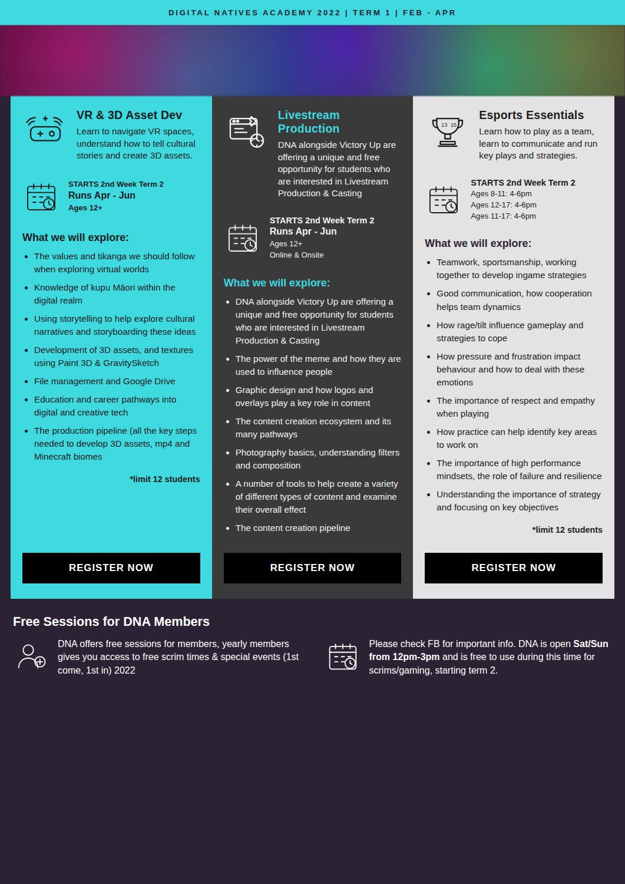Digital Natives Academy 2022 | Term 1 | Feb - Apr
VR & 3D Asset Dev
Learn to navigate VR spaces, understand how to tell cultural stories and create 3D assets.
STARTS 2nd Week Term 2 Runs Apr - Jun Ages 12+
What we will explore:
The values and tikanga we should follow when exploring virtual worlds
Knowledge of kupu Māori within the digital realm
Using storytelling to help explore cultural narratives and storyboarding these ideas
Development of 3D assets, and textures using Paint 3D & GravitySketch
File management and Google Drive
Education and career pathways into digital and creative tech
The production pipeline (all the key steps needed to develop 3D assets, mp4 and Minecraft biomes
*limit 12 students
REGISTER NOW
Livestream Production
DNA alongside Victory Up are offering a unique and free opportunity for students who are interested in Livestream Production & Casting
STARTS 2nd Week Term 2 Runs Apr - Jun Ages 12+
Online & Onsite
What we will explore:
DNA alongside Victory Up are offering a unique and free opportunity for students who are interested in Livestream Production & Casting
The power of the meme and how they are used to influence people
Graphic design and how logos and overlays play a key role in content
The content creation ecosystem and its many pathways
Photography basics, understanding filters and composition
A number of tools to help create a variety of different types of content and examine their overall effect
The content creation pipeline
REGISTER NOW
13 15
Esports Essentials
Learn how to play as a team, learn to communicate and run key plays and strategies.
STARTS 2nd Week Term 2 Ages 8-11: 4-6pm
Ages 12-17: 4-6pm
Ages 11-17: 4-6pm
What we will explore:
Teamwork, sportsmanship, working together to develop ingame strategies
Good communication, how cooperation helps team dynamics
How rage/tilt influence gameplay and strategies to cope
How pressure and frustration impact behaviour and how to deal with these emotions
The importance of respect and empathy when playing
How practice can help identify key areas to work on
The importance of high performance mindsets, the role of failure and resilience
Understanding the importance of strategy and focusing on key objectives
*limit 12 students
REGISTER NOW
Free Sessions for DNA Members
DNA offers free sessions for members, yearly members gives you access to free scrim times & special events (1st come, 1st in) 2022
Please check FB for important info. DNA is open Sat/Sun from 12pm-3pm and is free to use during this time for scrims/gaming, starting term 2.